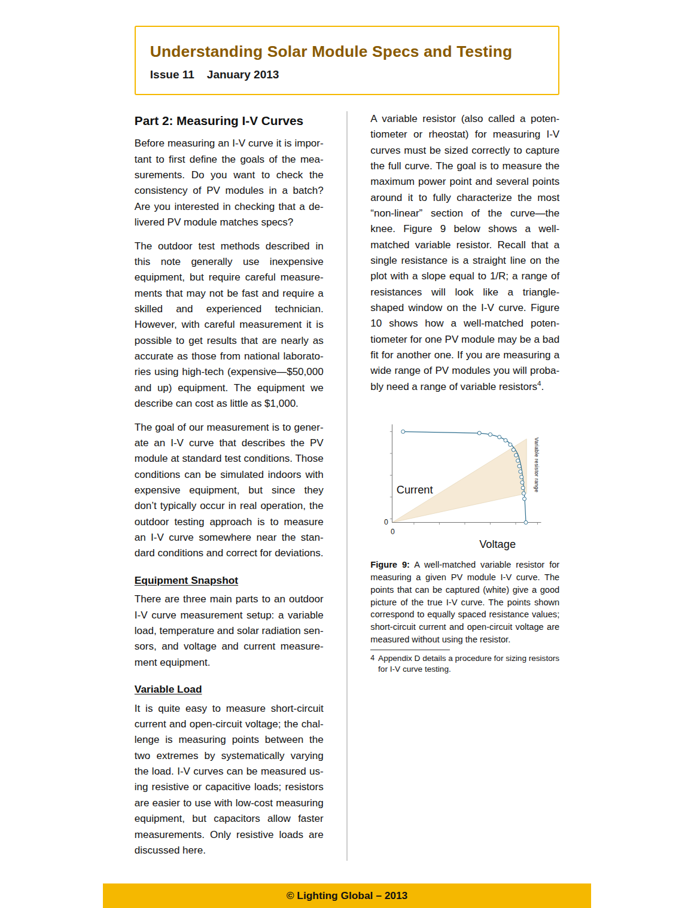Understanding Solar Module Specs and Testing
Issue 11 January 2013
Part 2: Measuring I-V Curves
Before measuring an I-V curve it is important to first define the goals of the measurements. Do you want to check the consistency of PV modules in a batch? Are you interested in checking that a delivered PV module matches specs?
The outdoor test methods described in this note generally use inexpensive equipment, but require careful measurements that may not be fast and require a skilled and experienced technician. However, with careful measurement it is possible to get results that are nearly as accurate as those from national laboratories using high-tech (expensive—$50,000 and up) equipment. The equipment we describe can cost as little as $1,000.
The goal of our measurement is to generate an I-V curve that describes the PV module at standard test conditions. Those conditions can be simulated indoors with expensive equipment, but since they don’t typically occur in real operation, the outdoor testing approach is to measure an I-V curve somewhere near the standard conditions and correct for deviations.
Equipment Snapshot
There are three main parts to an outdoor I-V curve measurement setup: a variable load, temperature and solar radiation sensors, and voltage and current measurement equipment.
Variable Load
It is quite easy to measure short-circuit current and open-circuit voltage; the challenge is measuring points between the two extremes by systematically varying the load. I-V curves can be measured using resistive or capacitive loads; resistors are easier to use with low-cost measuring equipment, but capacitors allow faster measurements. Only resistive loads are discussed here.
A variable resistor (also called a potentiometer or rheostat) for measuring I-V curves must be sized correctly to capture the full curve. The goal is to measure the maximum power point and several points around it to fully characterize the most “non-linear” section of the curve—the knee. Figure 9 below shows a well-matched variable resistor. Recall that a single resistance is a straight line on the plot with a slope equal to 1/R; a range of resistances will look like a triangle-shaped window on the I-V curve. Figure 10 shows how a well-matched potentiometer for one PV module may be a bad fit for another one. If you are measuring a wide range of PV modules you will probably need a range of variable resistors4.
Current Voltage 0 0 Variable resistor range
Figure 9: A well-matched variable resistor for measuring a given PV module I-V curve. The points that can be captured (white) give a good picture of the true I-V curve. The points shown correspond to equally spaced resistance values; short-circuit current and open-circuit voltage are measured without using the resistor.
4 Appendix D details a procedure for sizing resistors for I-V curve testing.
© Lighting Global – 2013